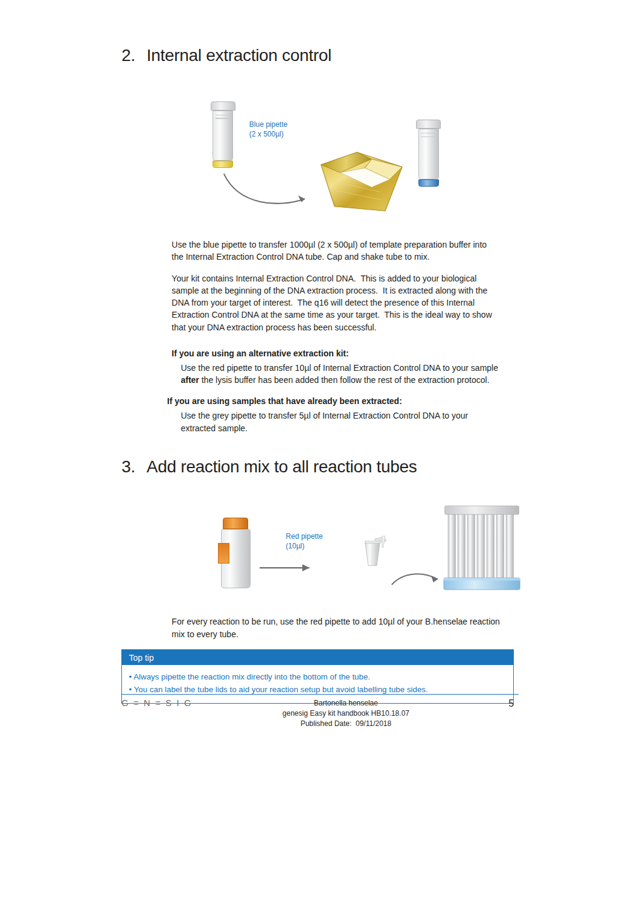2. Internal extraction control
Blue pipette
(2 x 500µl)
Use the blue pipette to transfer 1000µl (2 x 500µl) of template preparation buffer into the Internal Extraction Control DNA tube. Cap and shake tube to mix.
Your kit contains Internal Extraction Control DNA. This is added to your biological sample at the beginning of the DNA extraction process. It is extracted along with the DNA from your target of interest. The q16 will detect the presence of this Internal Extraction Control DNA at the same time as your target. This is the ideal way to show that your DNA extraction process has been successful.
If you are using an alternative extraction kit:
Use the red pipette to transfer 10µl of Internal Extraction Control DNA to your sample after the lysis buffer has been added then follow the rest of the extraction protocol.
If you are using samples that have already been extracted:
Use the grey pipette to transfer 5µl of Internal Extraction Control DNA to your extracted sample.
3. Add reaction mix to all reaction tubes
Red pipette
(10µl)
For every reaction to be run, use the red pipette to add 10µl of your B.henselae reaction mix to every tube.
Top tip
• Always pipette the reaction mix directly into the bottom of the tube.
• You can label the tube lids to aid your reaction setup but avoid labelling tube sides.
G ≡ N ≡ S I G
Bartonella henselae
genesig Easy kit handbook HB10.18.07
Published Date: 09/11/2018
5